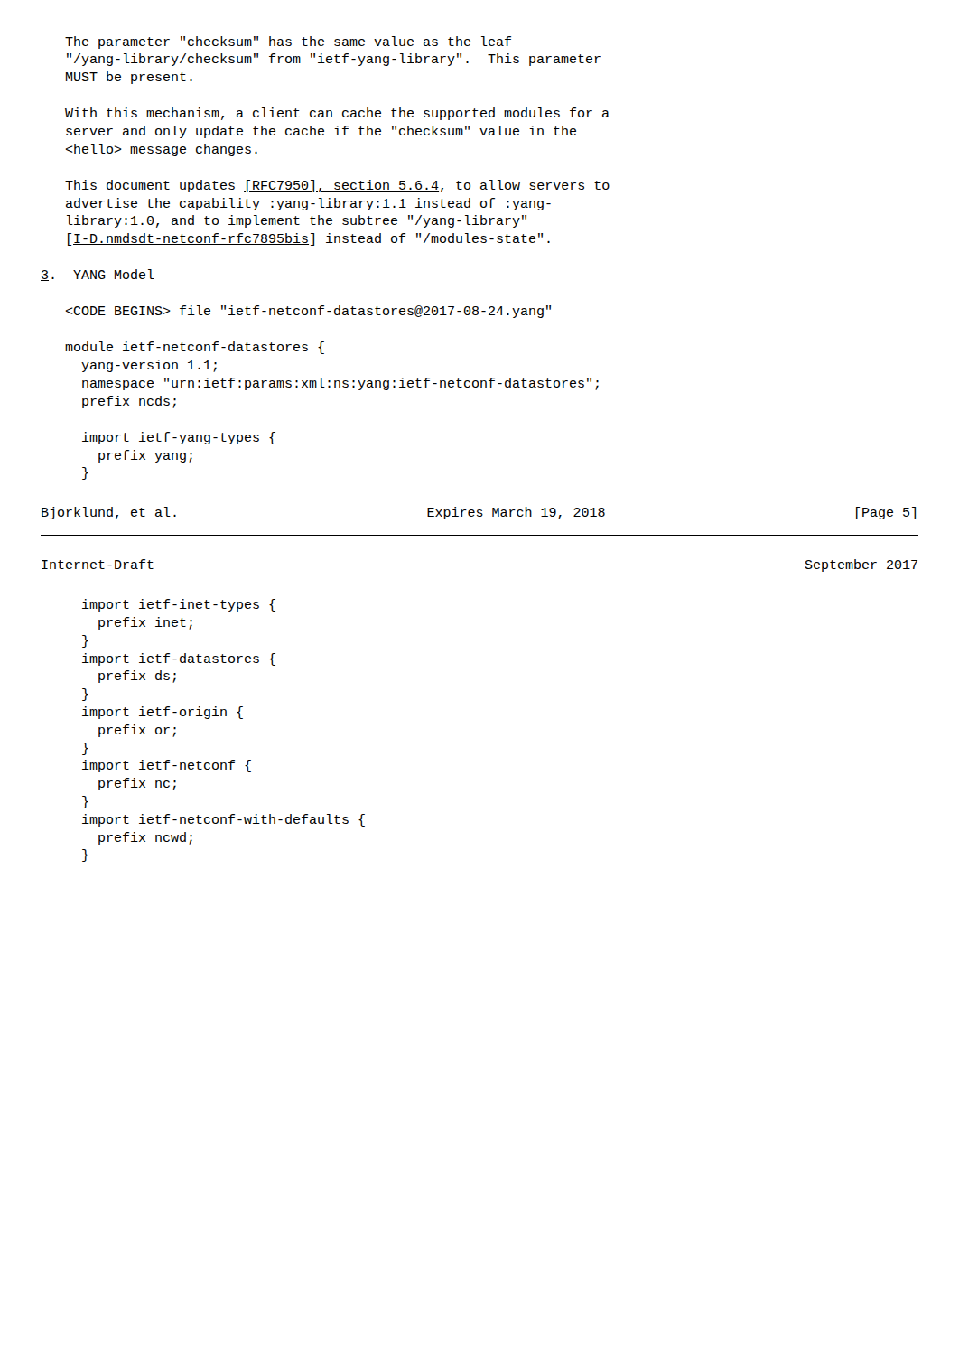The parameter "checksum" has the same value as the leaf
   "/yang-library/checksum" from "ietf-yang-library".  This parameter
   MUST be present.
   With this mechanism, a client can cache the supported modules for a
   server and only update the cache if the "checksum" value in the
   <hello> message changes.
   This document updates [RFC7950], section 5.6.4, to allow servers to
   advertise the capability :yang-library:1.1 instead of :yang-
   library:1.0, and to implement the subtree "/yang-library"
   [I-D.nmdsdt-netconf-rfc7895bis] instead of "/modules-state".
3.  YANG Model
   <CODE BEGINS> file "ietf-netconf-datastores@2017-08-24.yang"
   module ietf-netconf-datastores {
     yang-version 1.1;
     namespace "urn:ietf:params:xml:ns:yang:ietf-netconf-datastores";
     prefix ncds;
     import ietf-yang-types {
       prefix yang;
     }
Bjorklund, et al. Expires March 19, 2018 [Page 5]
Internet-Draft September 2017
     import ietf-inet-types {
       prefix inet;
     }
     import ietf-datastores {
       prefix ds;
     }
     import ietf-origin {
       prefix or;
     }
     import ietf-netconf {
       prefix nc;
     }
     import ietf-netconf-with-defaults {
       prefix ncwd;
     }